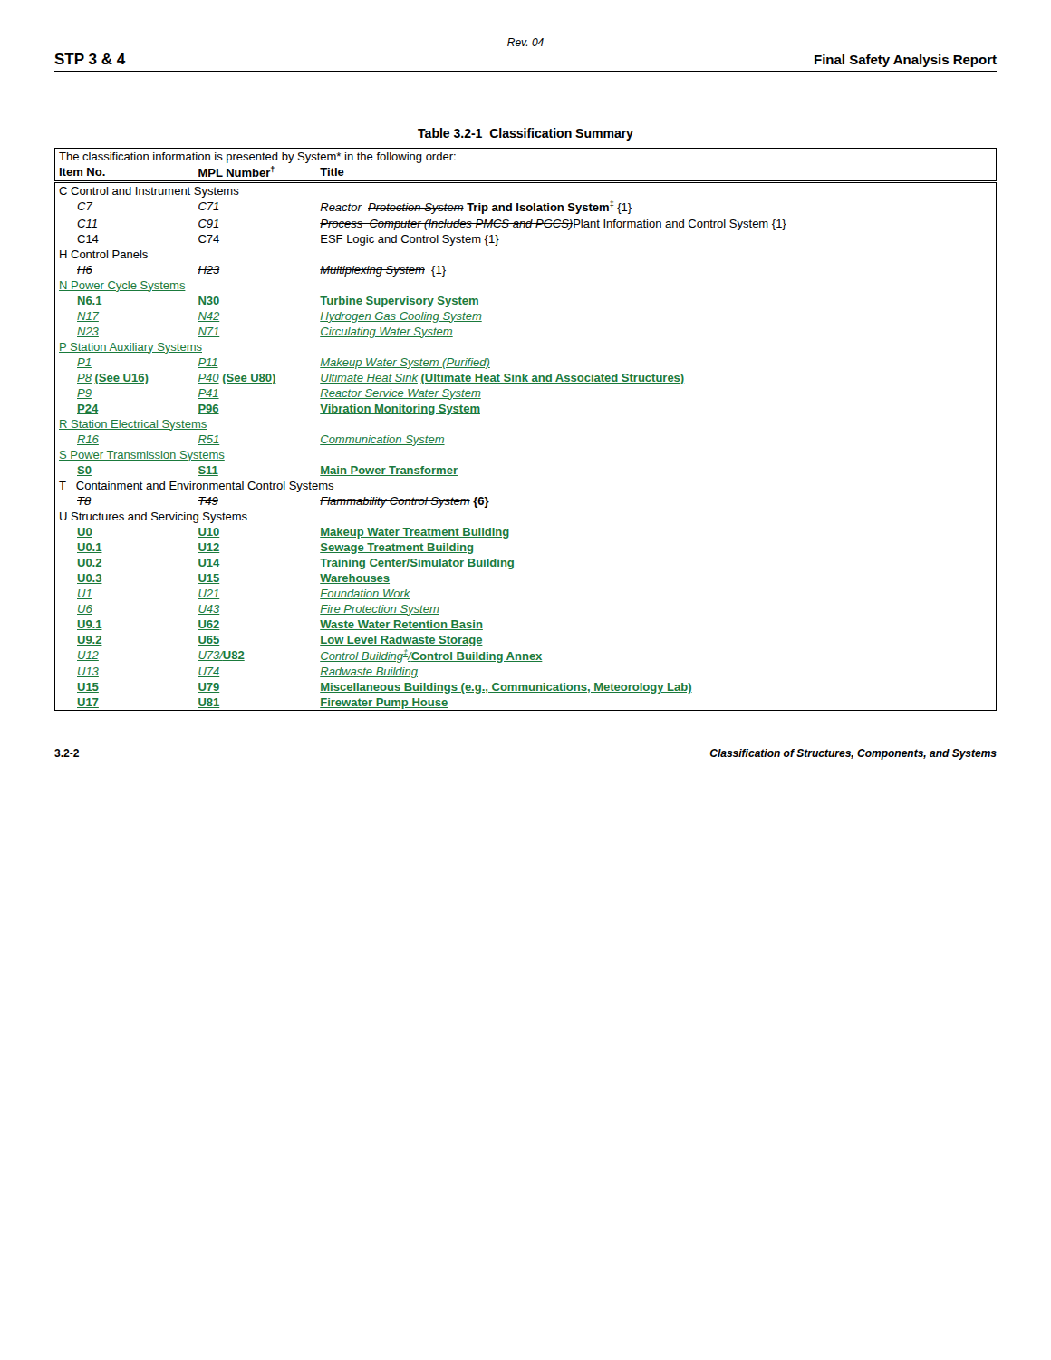Rev. 04
STP 3 & 4
Final Safety Analysis Report
Table 3.2-1 Classification Summary
| The classification information is presented by System* in the following order: |
| Item No. | MPL Number † | Title |
| C Control and Instrument Systems |
| C7 | C71 | Reactor Protection System Trip and Isolation System ‡ {1} |
| C11 | C91 | Process Computer (Includes PMCS and PGCS) Plant Information and Control System {1} |
| C14 | C74 | ESF Logic and Control System {1} |
| H Control Panels |
| H6 | H23 | Multiplexing System {1} |
| N Power Cycle Systems |
| N6.1 | N30 | Turbine Supervisory System |
| N17 | N42 | Hydrogen Gas Cooling System |
| N23 | N71 | Circulating Water System |
| P Station Auxiliary Systems |
| P1 | P11 | Makeup Water System (Purified) |
| P8 (See U16) | P40 (See U80) | Ultimate Heat Sink (Ultimate Heat Sink and Associated Structures) |
| P9 | P41 | Reactor Service Water System |
| P24 | P96 | Vibration Monitoring System |
| R Station Electrical Systems |
| R16 | R51 | Communication System |
| S Power Transmission Systems |
| S0 | S11 | Main Power Transformer |
| T Containment and Environmental Control Systems |
| T8 | T49 | Flammability Control System {6} |
| U Structures and Servicing Systems |
| U0 | U10 | Makeup Water Treatment Building |
| U0.1 | U12 | Sewage Treatment Building |
| U0.2 | U14 | Training Center/Simulator Building |
| U0.3 | U15 | Warehouses |
| U1 | U21 | Foundation Work |
| U6 | U43 | Fire Protection System |
| U9.1 | U62 | Waste Water Retention Basin |
| U9.2 | U65 | Low Level Radwaste Storage |
| U12 | U73/ U82 | Control Building ‡ / Control Building Annex |
| U13 | U74 | Radwaste Building |
| U15 | U79 | Miscellaneous Buildings (e.g., Communications, Meteorology Lab) |
| U17 | U81 | Firewater Pump House |
3.2-2
Classification of Structures, Components, and Systems